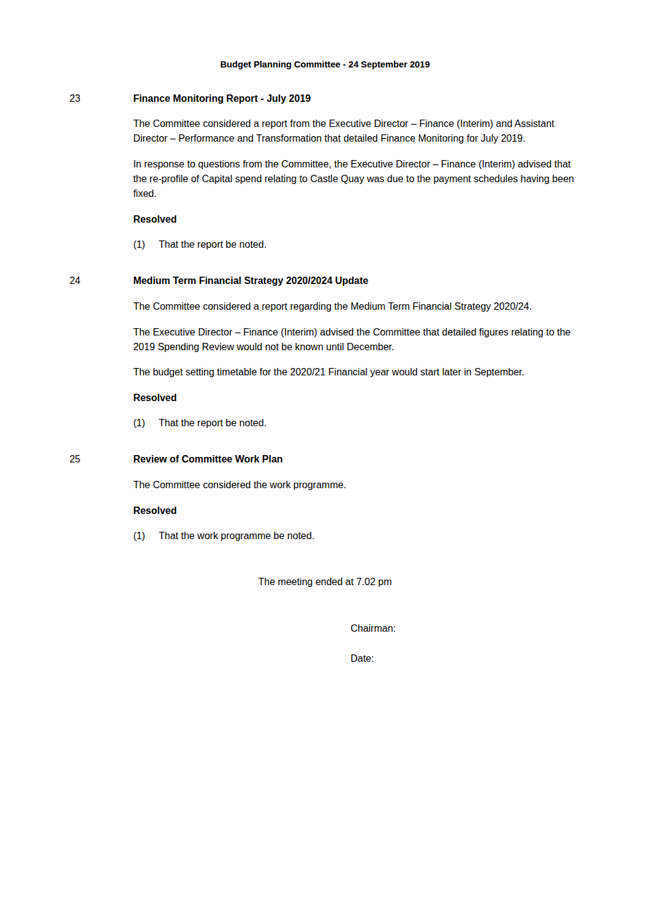Budget Planning Committee - 24 September 2019
23 Finance Monitoring Report - July 2019
The Committee considered a report from the Executive Director – Finance (Interim) and Assistant Director – Performance and Transformation that detailed Finance Monitoring for July 2019.
In response to questions from the Committee, the Executive Director – Finance (Interim) advised that the re-profile of Capital spend relating to Castle Quay was due to the payment schedules having been fixed.
Resolved
(1) That the report be noted.
24 Medium Term Financial Strategy 2020/2024 Update
The Committee considered a report regarding the Medium Term Financial Strategy 2020/24.
The Executive Director – Finance (Interim) advised the Committee that detailed figures relating to the 2019 Spending Review would not be known until December.
The budget setting timetable for the 2020/21 Financial year would start later in September.
Resolved
(1) That the report be noted.
25 Review of Committee Work Plan
The Committee considered the work programme.
Resolved
(1) That the work programme be noted.
The meeting ended at 7.02 pm
Chairman:
Date: